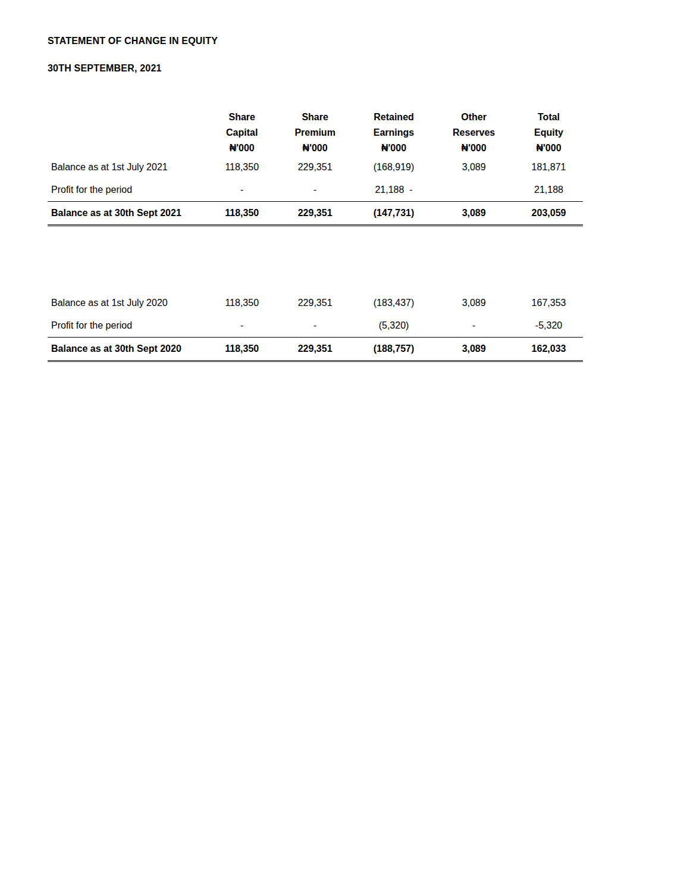STATEMENT OF CHANGE IN EQUITY
30TH SEPTEMBER, 2021
| | Share | Share | Retained | Other | Total |
| --- | --- | --- | --- | --- | --- |
| | Capital | Premium | Earnings | Reserves | Equity |
| | ₦'000 | ₦'000 | ₦'000 | ₦'000 | ₦'000 |
| Balance as at 1st July 2021 | 118,350 | 229,351 | (168,919) | 3,089 | 181,871 |
| Profit for the period | - | - | 21,188 - | | 21,188 |
| Balance as at 30th Sept 2021 | 118,350 | 229,351 | (147,731) | 3,089 | 203,059 |
| Balance as at 1st July 2020 | 118,350 | 229,351 | (183,437) | 3,089 | 167,353 |
| Profit for the period | - | - | (5,320) | - | -5,320 |
| Balance as at 30th Sept 2020 | 118,350 | 229,351 | (188,757) | 3,089 | 162,033 |